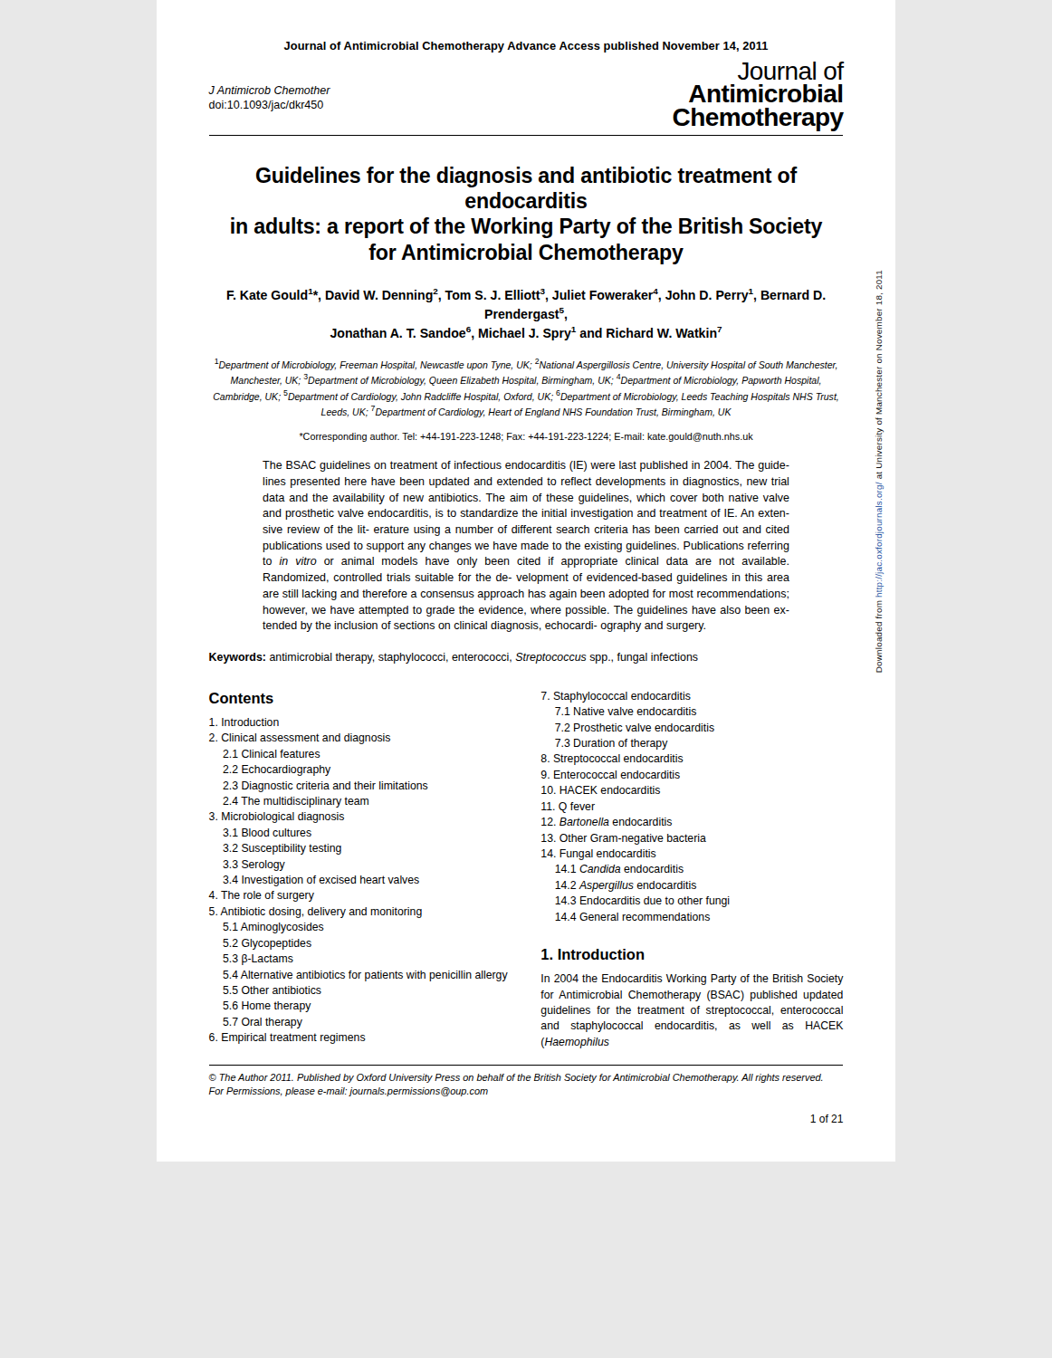Journal of Antimicrobial Chemotherapy Advance Access published November 14, 2011
J Antimicrob Chemother
doi:10.1093/jac/dkr450
Journal of
Antimicrobial
Chemotherapy
Guidelines for the diagnosis and antibiotic treatment of endocarditis
in adults: a report of the Working Party of the British Society
for Antimicrobial Chemotherapy
F. Kate Gould1*, David W. Denning2, Tom S. J. Elliott3, Juliet Foweraker4, John D. Perry1, Bernard D. Prendergast5,
Jonathan A. T. Sandoe6, Michael J. Spry1 and Richard W. Watkin7
1Department of Microbiology, Freeman Hospital, Newcastle upon Tyne, UK; 2National Aspergillosis Centre, University Hospital of South Manchester, Manchester, UK; 3Department of Microbiology, Queen Elizabeth Hospital, Birmingham, UK; 4Department of Microbiology, Papworth Hospital, Cambridge, UK; 5Department of Cardiology, John Radcliffe Hospital, Oxford, UK; 6Department of Microbiology, Leeds Teaching Hospitals NHS Trust, Leeds, UK; 7Department of Cardiology, Heart of England NHS Foundation Trust, Birmingham, UK
*Corresponding author. Tel: +44-191-223-1248; Fax: +44-191-223-1224; E-mail: kate.gould@nuth.nhs.uk
The BSAC guidelines on treatment of infectious endocarditis (IE) were last published in 2004. The guidelines presented here have been updated and extended to reflect developments in diagnostics, new trial data and the availability of new antibiotics. The aim of these guidelines, which cover both native valve and prosthetic valve endocarditis, is to standardize the initial investigation and treatment of IE. An extensive review of the lit- erature using a number of different search criteria has been carried out and cited publications used to support any changes we have made to the existing guidelines. Publications referring to in vitro or animal models have only been cited if appropriate clinical data are not available. Randomized, controlled trials suitable for the de- velopment of evidenced-based guidelines in this area are still lacking and therefore a consensus approach has again been adopted for most recommendations; however, we have attempted to grade the evidence, where possible. The guidelines have also been extended by the inclusion of sections on clinical diagnosis, echocardi- ography and surgery.
Keywords: antimicrobial therapy, staphylococci, enterococci, Streptococcus spp., fungal infections
Contents
1. Introduction
2. Clinical assessment and diagnosis
2.1 Clinical features
2.2 Echocardiography
2.3 Diagnostic criteria and their limitations
2.4 The multidisciplinary team
3. Microbiological diagnosis
3.1 Blood cultures
3.2 Susceptibility testing
3.3 Serology
3.4 Investigation of excised heart valves
4. The role of surgery
5. Antibiotic dosing, delivery and monitoring
5.1 Aminoglycosides
5.2 Glycopeptides
5.3 β-Lactams
5.4 Alternative antibiotics for patients with penicillin allergy
5.5 Other antibiotics
5.6 Home therapy
5.7 Oral therapy
6. Empirical treatment regimens
7. Staphylococcal endocarditis
7.1 Native valve endocarditis
7.2 Prosthetic valve endocarditis
7.3 Duration of therapy
8. Streptococcal endocarditis
9. Enterococcal endocarditis
10. HACEK endocarditis
11. Q fever
12. Bartonella endocarditis
13. Other Gram-negative bacteria
14. Fungal endocarditis
14.1 Candida endocarditis
14.2 Aspergillus endocarditis
14.3 Endocarditis due to other fungi
14.4 General recommendations
1. Introduction
In 2004 the Endocarditis Working Party of the British Society for Antimicrobial Chemotherapy (BSAC) published updated guidelines for the treatment of streptococcal, enterococcal and staphylococcal endocarditis, as well as HACEK (Haemophilus
© The Author 2011. Published by Oxford University Press on behalf of the British Society for Antimicrobial Chemotherapy. All rights reserved.
For Permissions, please e-mail: journals.permissions@oup.com
1 of 21
Downloaded from http://jac.oxfordjournals.org/ at University of Manchester on November 18, 2011